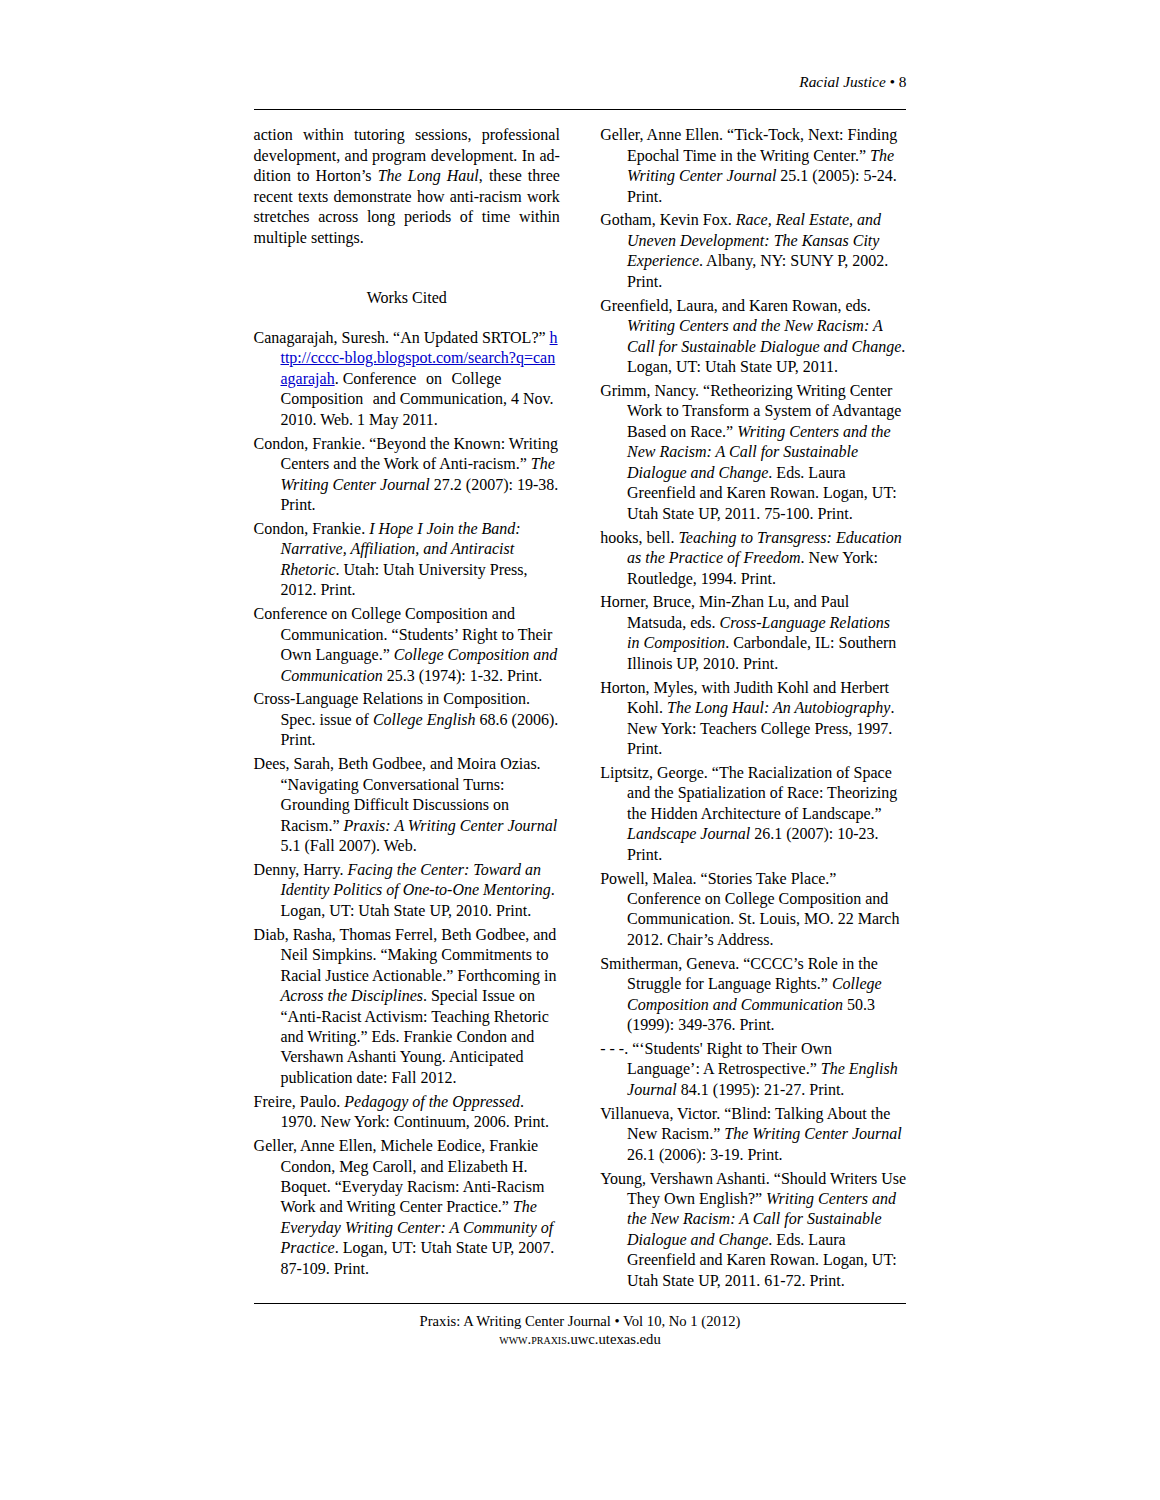Racial Justice • 8
action within tutoring sessions, professional development, and program development. In addition to Horton’s The Long Haul, these three recent texts demonstrate how anti-racism work stretches across long periods of time within multiple settings.
Works Cited
Canagarajah, Suresh. “An Updated SRTOL?” http://cccc-blog.blogspot.com/search?q=canagarajah. Conference on College Composition and Communication, 4 Nov. 2010. Web. 1 May 2011.
Condon, Frankie. “Beyond the Known: Writing Centers and the Work of Anti-racism.” The Writing Center Journal 27.2 (2007): 19-38. Print.
Condon, Frankie. I Hope I Join the Band: Narrative, Affiliation, and Antiracist Rhetoric. Utah: Utah University Press, 2012. Print.
Conference on College Composition and Communication. “Students’ Right to Their Own Language.” College Composition and Communication 25.3 (1974): 1-32. Print.
Cross-Language Relations in Composition. Spec. issue of College English 68.6 (2006). Print.
Dees, Sarah, Beth Godbee, and Moira Ozias. “Navigating Conversational Turns: Grounding Difficult Discussions on Racism.” Praxis: A Writing Center Journal 5.1 (Fall 2007). Web.
Denny, Harry. Facing the Center: Toward an Identity Politics of One-to-One Mentoring. Logan, UT: Utah State UP, 2010. Print.
Diab, Rasha, Thomas Ferrel, Beth Godbee, and Neil Simpkins. “Making Commitments to Racial Justice Actionable.” Forthcoming in Across the Disciplines. Special Issue on “Anti-Racist Activism: Teaching Rhetoric and Writing.” Eds. Frankie Condon and Vershawn Ashanti Young. Anticipated publication date: Fall 2012.
Freire, Paulo. Pedagogy of the Oppressed. 1970. New York: Continuum, 2006. Print.
Geller, Anne Ellen, Michele Eodice, Frankie Condon, Meg Caroll, and Elizabeth H. Boquet. “Everyday Racism: Anti-Racism Work and Writing Center Practice.” The Everyday Writing Center: A Community of Practice. Logan, UT: Utah State UP, 2007. 87-109. Print.
Geller, Anne Ellen. “Tick-Tock, Next: Finding Epochal Time in the Writing Center.” The Writing Center Journal 25.1 (2005): 5-24. Print.
Gotham, Kevin Fox. Race, Real Estate, and Uneven Development: The Kansas City Experience. Albany, NY: SUNY P, 2002. Print.
Greenfield, Laura, and Karen Rowan, eds. Writing Centers and the New Racism: A Call for Sustainable Dialogue and Change. Logan, UT: Utah State UP, 2011.
Grimm, Nancy. “Retheorizing Writing Center Work to Transform a System of Advantage Based on Race.” Writing Centers and the New Racism: A Call for Sustainable Dialogue and Change. Eds. Laura Greenfield and Karen Rowan. Logan, UT: Utah State UP, 2011. 75-100. Print.
hooks, bell. Teaching to Transgress: Education as the Practice of Freedom. New York: Routledge, 1994. Print.
Horner, Bruce, Min-Zhan Lu, and Paul Matsuda, eds. Cross-Language Relations in Composition. Carbondale, IL: Southern Illinois UP, 2010. Print.
Horton, Myles, with Judith Kohl and Herbert Kohl. The Long Haul: An Autobiography. New York: Teachers College Press, 1997. Print.
Liptsitz, George. “The Racialization of Space and the Spatialization of Race: Theorizing the Hidden Architecture of Landscape.” Landscape Journal 26.1 (2007): 10-23. Print.
Powell, Malea. “Stories Take Place.” Conference on College Composition and Communication. St. Louis, MO. 22 March 2012. Chair’s Address.
Smitherman, Geneva. “CCCC’s Role in the Struggle for Language Rights.” College Composition and Communication 50.3 (1999): 349-376. Print.
- - -. “‘Students' Right to Their Own Language’: A Retrospective.” The English Journal 84.1 (1995): 21-27. Print.
Villanueva, Victor. “Blind: Talking About the New Racism.” The Writing Center Journal 26.1 (2006): 3-19. Print.
Young, Vershawn Ashanti. “Should Writers Use They Own English?” Writing Centers and the New Racism: A Call for Sustainable Dialogue and Change. Eds. Laura Greenfield and Karen Rowan. Logan, UT: Utah State UP, 2011. 61-72. Print.
Praxis: A Writing Center Journal • Vol 10, No 1 (2012)
www.praxis.uwc.utexas.edu